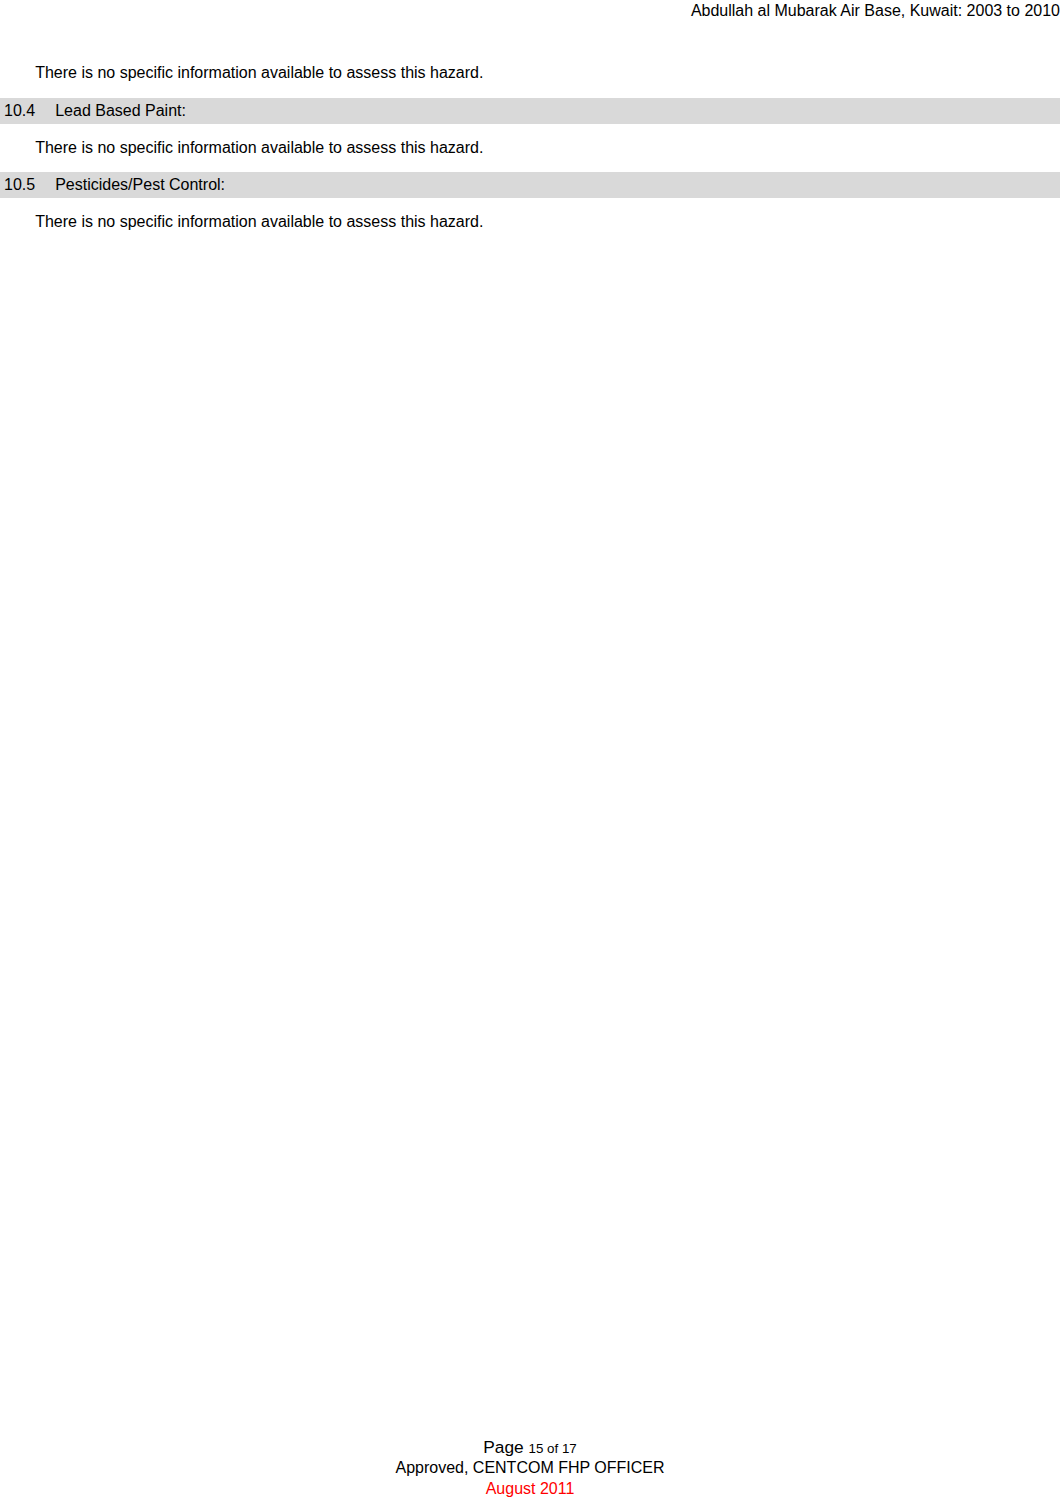Abdullah al Mubarak Air Base, Kuwait: 2003 to 2010
There is no specific information available to assess this hazard.
10.4 Lead Based Paint:
There is no specific information available to assess this hazard.
10.5 Pesticides/Pest Control:
There is no specific information available to assess this hazard.
Page 15 of 17
Approved, CENTCOM FHP OFFICER
August 2011